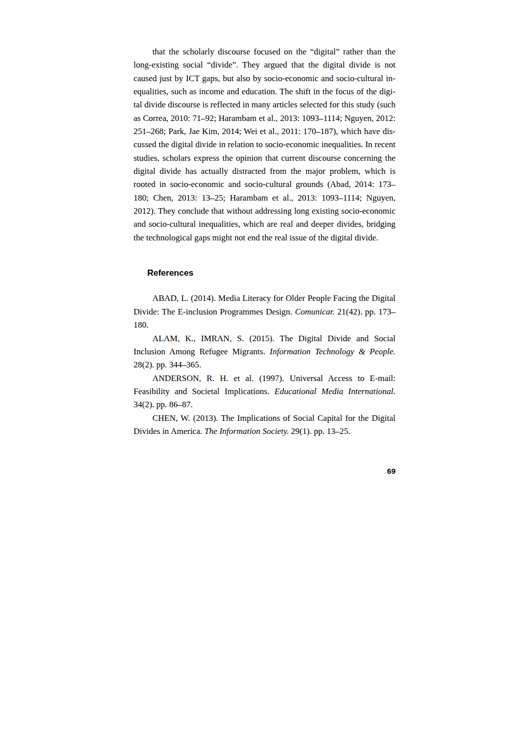that the scholarly discourse focused on the “digital” rather than the long-existing social “divide”. They argued that the digital divide is not caused just by ICT gaps, but also by socio-economic and socio-cultural inequalities, such as income and education. The shift in the focus of the digital divide discourse is reflected in many articles selected for this study (such as Correa, 2010: 71–92; Harambam et al., 2013: 1093–1114; Nguyen, 2012: 251–268; Park, Jae Kim, 2014; Wei et al., 2011: 170–187), which have discussed the digital divide in relation to socio-economic inequalities. In recent studies, scholars express the opinion that current discourse concerning the digital divide has actually distracted from the major problem, which is rooted in socio-economic and socio-cultural grounds (Abad, 2014: 173–180; Chen, 2013: 13–25; Harambam et al., 2013: 1093–1114; Nguyen, 2012). They conclude that without addressing long existing socio-economic and socio-cultural inequalities, which are real and deeper divides, bridging the technological gaps might not end the real issue of the digital divide.
References
ABAD, L. (2014). Media Literacy for Older People Facing the Digital Divide: The E-inclusion Programmes Design. Comunicar. 21(42). pp. 173–180.
ALAM, K., IMRAN, S. (2015). The Digital Divide and Social Inclusion Among Refugee Migrants. Information Technology & People. 28(2). pp. 344–365.
ANDERSON, R. H. et al. (1997). Universal Access to E-mail: Feasibility and Societal Implications. Educational Media International. 34(2). pp. 86–87.
CHEN, W. (2013). The Implications of Social Capital for the Digital Divides in America. The Information Society. 29(1). pp. 13–25.
69